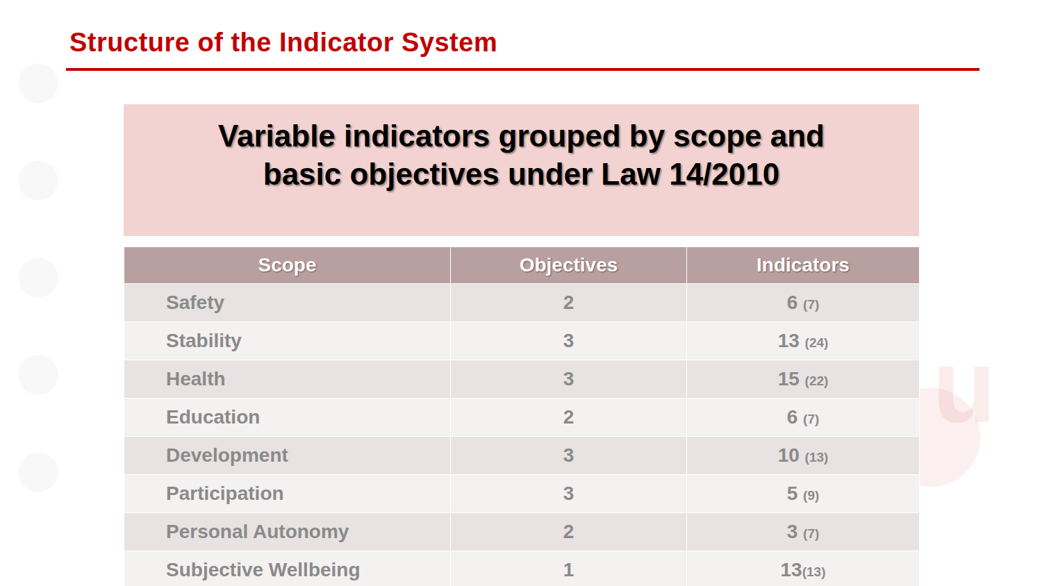u
Structure of the Indicator System
Variable indicators grouped by scope and
basic objectives under Law 14/2010
| Scope | Objectives | Indicators |
| --- | --- | --- |
| Safety | 2 | 6 (7) |
| Stability | 3 | 13 (24) |
| Health | 3 | 15 (22) |
| Education | 2 | 6 (7) |
| Development | 3 | 10 (13) |
| Participation | 3 | 5 (9) |
| Personal Autonomy | 2 | 3 (7) |
| Subjective Wellbeing | 1 | 13 (13) |